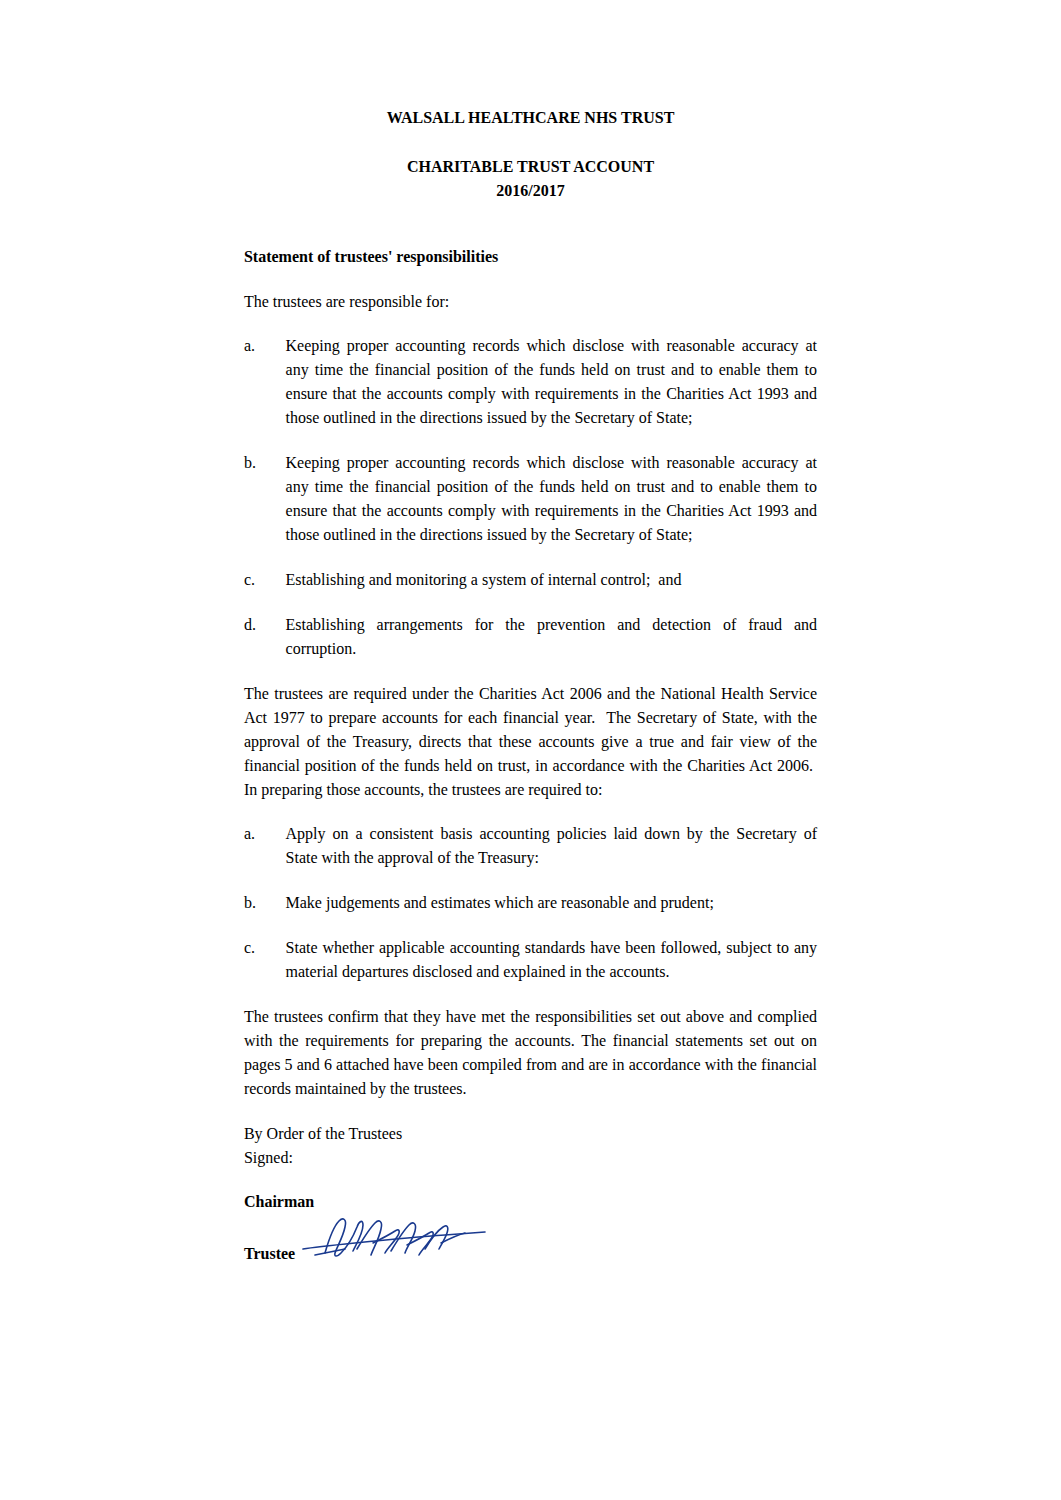WALSALL HEALTHCARE NHS TRUST
CHARITABLE TRUST ACCOUNT
2016/2017
Statement of trustees' responsibilities
The trustees are responsible for:
a. Keeping proper accounting records which disclose with reasonable accuracy at any time the financial position of the funds held on trust and to enable them to ensure that the accounts comply with requirements in the Charities Act 1993 and those outlined in the directions issued by the Secretary of State;
b. Keeping proper accounting records which disclose with reasonable accuracy at any time the financial position of the funds held on trust and to enable them to ensure that the accounts comply with requirements in the Charities Act 1993 and those outlined in the directions issued by the Secretary of State;
c. Establishing and monitoring a system of internal control; and
d. Establishing arrangements for the prevention and detection of fraud and corruption.
The trustees are required under the Charities Act 2006 and the National Health Service Act 1977 to prepare accounts for each financial year. The Secretary of State, with the approval of the Treasury, directs that these accounts give a true and fair view of the financial position of the funds held on trust, in accordance with the Charities Act 2006. In preparing those accounts, the trustees are required to:
a. Apply on a consistent basis accounting policies laid down by the Secretary of State with the approval of the Treasury:
b. Make judgements and estimates which are reasonable and prudent;
c. State whether applicable accounting standards have been followed, subject to any material departures disclosed and explained in the accounts.
The trustees confirm that they have met the responsibilities set out above and complied with the requirements for preparing the accounts. The financial statements set out on pages 5 and 6 attached have been compiled from and are in accordance with the financial records maintained by the trustees.
By Order of the Trustees
Signed:
Chairman
Trustee